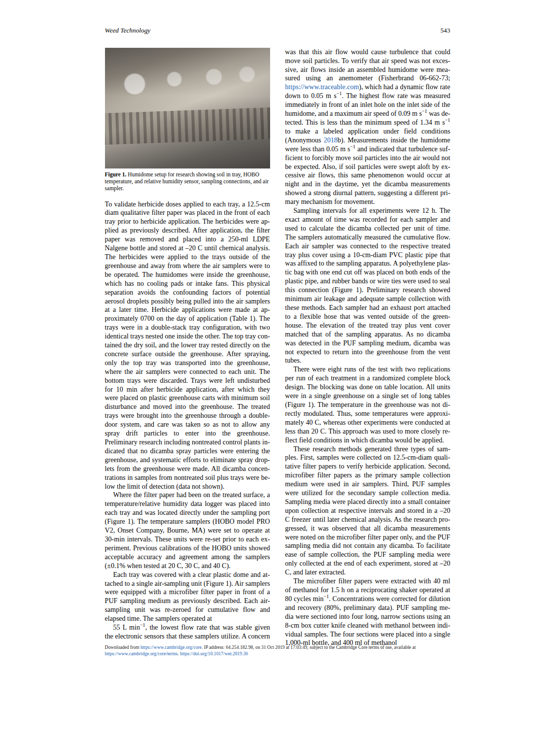Weed Technology 543
Figure 1. Humidome setup for research showing soil in tray, HOBO temperature, and relative humidity sensor, sampling connections, and air sampler.
To validate herbicide doses applied to each tray, a 12.5-cm diam qualitative filter paper was placed in the front of each tray prior to herbicide application. The herbicides were applied as previously described. After application, the filter paper was removed and placed into a 250-ml LDPE Nalgene bottle and stored at –20 C until chemical analysis. The herbicides were applied to the trays outside of the greenhouse and away from where the air samplers were to be operated. The humidomes were inside the greenhouse, which has no cooling pads or intake fans. This physical separation avoids the confounding factors of potential aerosol droplets possibly being pulled into the air samplers at a later time. Herbicide applications were made at approximately 0700 on the day of application (Table 1). The trays were in a double-stack tray configuration, with two identical trays nested one inside the other. The top tray contained the dry soil, and the lower tray rested directly on the concrete surface outside the greenhouse. After spraying, only the top tray was transported into the greenhouse, where the air samplers were connected to each unit. The bottom trays were discarded. Trays were left undisturbed for 10 min after herbicide application, after which they were placed on plastic greenhouse carts with minimum soil disturbance and moved into the greenhouse. The treated trays were brought into the greenhouse through a double-door system, and care was taken so as not to allow any spray drift particles to enter into the greenhouse. Preliminary research including nontreated control plants indicated that no dicamba spray particles were entering the greenhouse, and systematic efforts to eliminate spray droplets from the greenhouse were made. All dicamba concentrations in samples from nontreated soil plus trays were below the limit of detection (data not shown).
Where the filter paper had been on the treated surface, a temperature/relative humidity data logger was placed into each tray and was located directly under the sampling port (Figure 1). The temperature samplers (HOBO model PRO V2, Onset Company, Bourne, MA) were set to operate at 30-min intervals. These units were re-set prior to each experiment. Previous calibrations of the HOBO units showed acceptable accuracy and agreement among the samplers (±0.1% when tested at 20 C, 30 C, and 40 C).
Each tray was covered with a clear plastic dome and attached to a single air-sampling unit (Figure 1). Air samplers were equipped with a microfiber filter paper in front of a PUF sampling medium as previously described. Each air-sampling unit was re-zeroed for cumulative flow and elapsed time. The samplers operated at
55 L min−1, the lowest flow rate that was stable given the electronic sensors that these samplers utilize. A concern was that this air flow would cause turbulence that could move soil particles. To verify that air speed was not excessive, air flows inside an assembled humidome were measured using an anemometer (Fisherbrand 06-662-73; https://www.traceable.com), which had a dynamic flow rate down to 0.05 m s−1. The highest flow rate was measured immediately in front of an inlet hole on the inlet side of the humidome, and a maximum air speed of 0.09 m s−1 was detected. This is less than the minimum speed of 1.34 m s−1 to make a labeled application under field conditions (Anonymous 2018b). Measurements inside the humidome were less than 0.05 m s−1 and indicated that turbulence sufficient to forcibly move soil particles into the air would not be expected. Also, if soil particles were swept aloft by excessive air flows, this same phenomenon would occur at night and in the daytime, yet the dicamba measurements showed a strong diurnal pattern, suggesting a different primary mechanism for movement.
Sampling intervals for all experiments were 12 h. The exact amount of time was recorded for each sampler and used to calculate the dicamba collected per unit of time. The samplers automatically measured the cumulative flow. Each air sampler was connected to the respective treated tray plus cover using a 10-cm-diam PVC plastic pipe that was affixed to the sampling apparatus. A polyethylene plastic bag with one end cut off was placed on both ends of the plastic pipe, and rubber bands or wire ties were used to seal this connection (Figure 1). Preliminary research showed minimum air leakage and adequate sample collection with these methods. Each sampler had an exhaust port attached to a flexible hose that was vented outside of the greenhouse. The elevation of the treated tray plus vent cover matched that of the sampling apparatus. As no dicamba was detected in the PUF sampling medium, dicamba was not expected to return into the greenhouse from the vent tubes.
There were eight runs of the test with two replications per run of each treatment in a randomized complete block design. The blocking was done on table location. All units were in a single greenhouse on a single set of long tables (Figure 1). The temperature in the greenhouse was not directly modulated. Thus, some temperatures were approximately 40 C, whereas other experiments were conducted at less than 20 C. This approach was used to more closely reflect field conditions in which dicamba would be applied.
These research methods generated three types of samples. First, samples were collected on 12.5-cm-diam qualitative filter papers to verify herbicide application. Second, microfiber filter papers as the primary sample collection medium were used in air samplers. Third, PUF samples were utilized for the secondary sample collection media. Sampling media were placed directly into a small container upon collection at respective intervals and stored in a –20 C freezer until later chemical analysis. As the research progressed, it was observed that all dicamba measurements were noted on the microfiber filter paper only, and the PUF sampling media did not contain any dicamba. To facilitate ease of sample collection, the PUF sampling media were only collected at the end of each experiment, stored at –20 C, and later extracted.
The microfiber filter papers were extracted with 40 ml of methanol for 1.5 h on a reciprocating shaker operated at 80 cycles min−1. Concentrations were corrected for dilution and recovery (80%, preliminary data). PUF sampling media were sectioned into four long, narrow sections using an 8-cm box cutter knife cleaned with methanol between individual samples. The four sections were placed into a single 1,000-ml bottle, and 400 ml of methanol
Downloaded from https://www.cambridge.org/core. IP address: 64.254.182.98, on 31 Oct 2019 at 17:03:49, subject to the Cambridge Core terms of use, available at
https://www.cambridge.org/core/terms. https://doi.org/10.1017/wet.2019.36